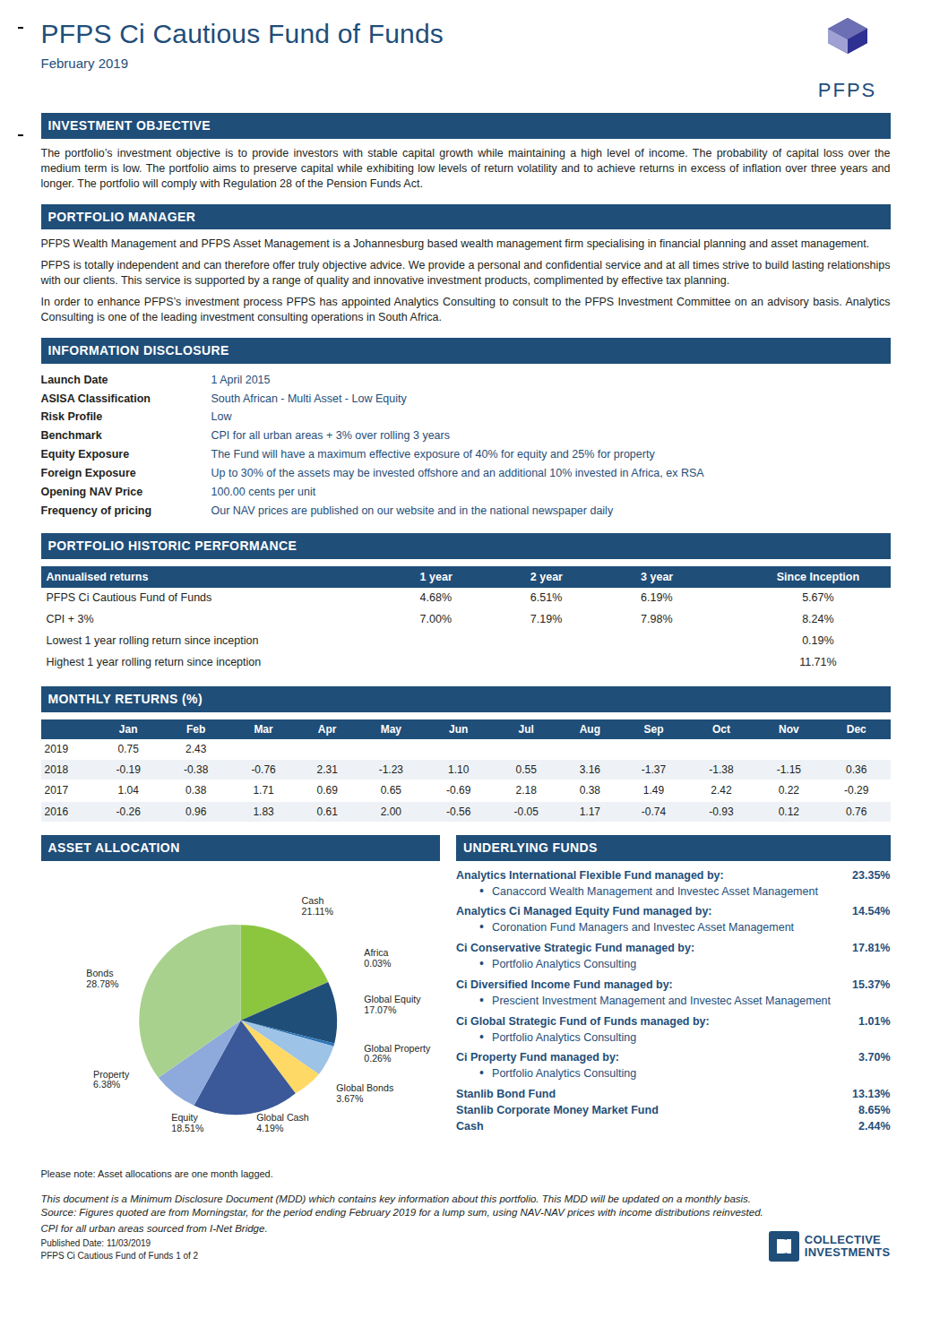PFPS Ci Cautious Fund of Funds
February 2019
PFPS
INVESTMENT OBJECTIVE
The portfolio’s investment objective is to provide investors with stable capital growth while maintaining a high level of income. The probability of capital loss over the medium term is low. The portfolio aims to preserve capital while exhibiting low levels of return volatility and to achieve returns in excess of inflation over three years and longer. The portfolio will comply with Regulation 28 of the Pension Funds Act.
PORTFOLIO MANAGER
PFPS Wealth Management and PFPS Asset Management is a Johannesburg based wealth management firm specialising in financial planning and asset management.
PFPS is totally independent and can therefore offer truly objective advice. We provide a personal and confidential service and at all times strive to build lasting relationships with our clients. This service is supported by a range of quality and innovative investment products, complimented by effective tax planning.
In order to enhance PFPS’s investment process PFPS has appointed Analytics Consulting to consult to the PFPS Investment Committee on an advisory basis. Analytics Consulting is one of the leading investment consulting operations in South Africa.
INFORMATION DISCLOSURE
| Launch Date | 1 April 2015 |
| ASISA Classification | South African - Multi Asset - Low Equity |
| Risk Profile | Low |
| Benchmark | CPI for all urban areas + 3% over rolling 3 years |
| Equity Exposure | The Fund will have a maximum effective exposure of 40% for equity and 25% for property |
| Foreign Exposure | Up to 30% of the assets may be invested offshore and an additional 10% invested in Africa, ex RSA |
| Opening NAV Price | 100.00 cents per unit |
| Frequency of pricing | Our NAV prices are published on our website and in the national newspaper daily |
PORTFOLIO HISTORIC PERFORMANCE
| Annualised returns | 1 year | 2 year | 3 year | Since Inception |
| --- | --- | --- | --- | --- |
| PFPS Ci Cautious Fund of Funds | 4.68% | 6.51% | 6.19% | 5.67% |
| CPI + 3% | 7.00% | 7.19% | 7.98% | 8.24% |
| Lowest 1 year rolling return since inception | 0.19% |
| Highest 1 year rolling return since inception | 11.71% |
MONTHLY RETURNS (%)
| | Jan | Feb | Mar | Apr | May | Jun | Jul | Aug | Sep | Oct | Nov | Dec |
| --- | --- | --- | --- | --- | --- | --- | --- | --- | --- | --- | --- | --- |
| 2019 | 0.75 | 2.43 | | | | | | | | | | |
| 2018 | -0.19 | -0.38 | -0.76 | 2.31 | -1.23 | 1.10 | 0.55 | 3.16 | -1.37 | -1.38 | -1.15 | 0.36 |
| 2017 | 1.04 | 0.38 | 1.71 | 0.69 | 0.65 | -0.69 | 2.18 | 0.38 | 1.49 | 2.42 | 0.22 | -0.29 |
| 2016 | -0.26 | 0.96 | 1.83 | 0.61 | 2.00 | -0.56 | -0.05 | 1.17 | -0.74 | -0.93 | 0.12 | 0.76 |
ASSET ALLOCATION
Cash 21.11% Africa 0.03% Global Equity 17.07% Global Property 0.26% Global Bonds 3.67% Global Cash 4.19% Equity 18.51% Property 6.38% Bonds 28.78%
Please note: Asset allocations are one month lagged.
UNDERLYING FUNDS
Analytics International Flexible Fund managed by: 23.35%
Canaccord Wealth Management and Investec Asset Management
Analytics Ci Managed Equity Fund managed by: 14.54%
Coronation Fund Managers and Investec Asset Management
Ci Conservative Strategic Fund managed by: 17.81%
Portfolio Analytics Consulting
Ci Diversified Income Fund managed by: 15.37%
Prescient Investment Management and Investec Asset Management
Ci Global Strategic Fund of Funds managed by: 1.01%
Portfolio Analytics Consulting
Ci Property Fund managed by: 3.70%
Portfolio Analytics Consulting
Stanlib Bond Fund 13.13%
Stanlib Corporate Money Market Fund 8.65%
Cash 2.44%
This document is a Minimum Disclosure Document (MDD) which contains key information about this portfolio. This MDD will be updated on a monthly basis. Source: Figures quoted are from Morningstar, for the period ending February 2019 for a lump sum, using NAV-NAV prices with income distributions reinvested.
CPI for all urban areas sourced from I-Net Bridge.
Published Date: 11/03/2019
PFPS Ci Cautious Fund of Funds 1 of 2
COLLECTIVE INVESTMENTS